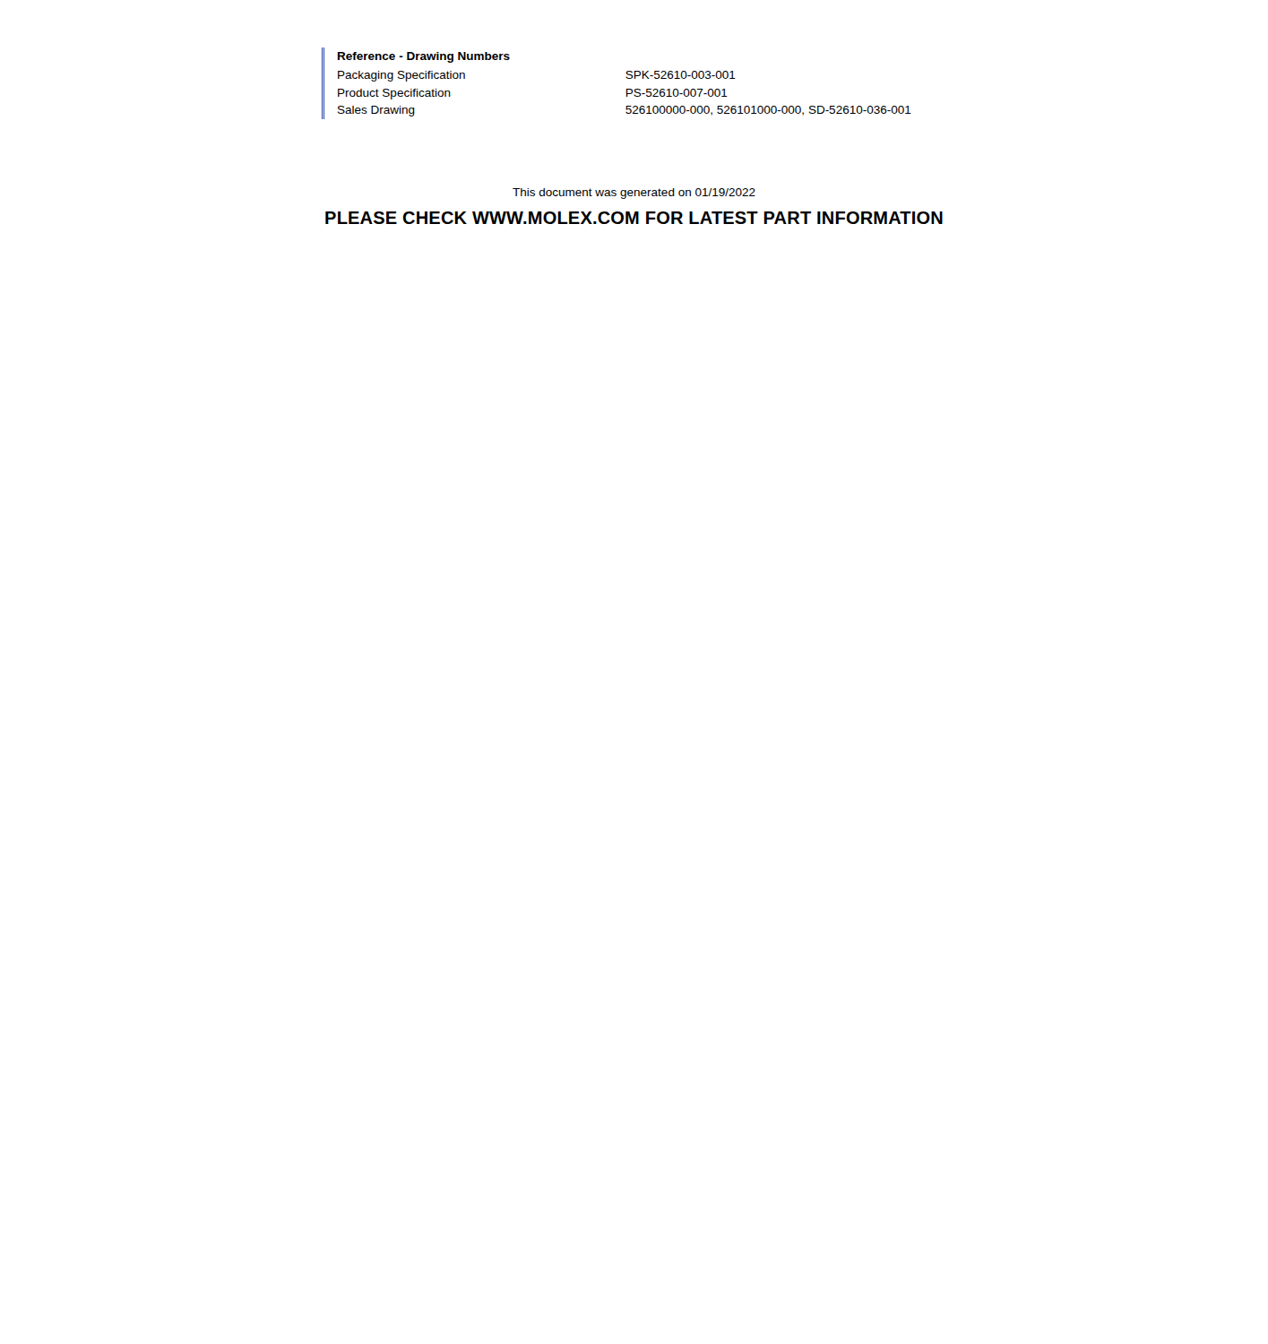Reference - Drawing Numbers
| Packaging Specification | SPK-52610-003-001 |
| Product Specification | PS-52610-007-001 |
| Sales Drawing | 526100000-000, 526101000-000, SD-52610-036-001 |
This document was generated on 01/19/2022
PLEASE CHECK WWW.MOLEX.COM FOR LATEST PART INFORMATION